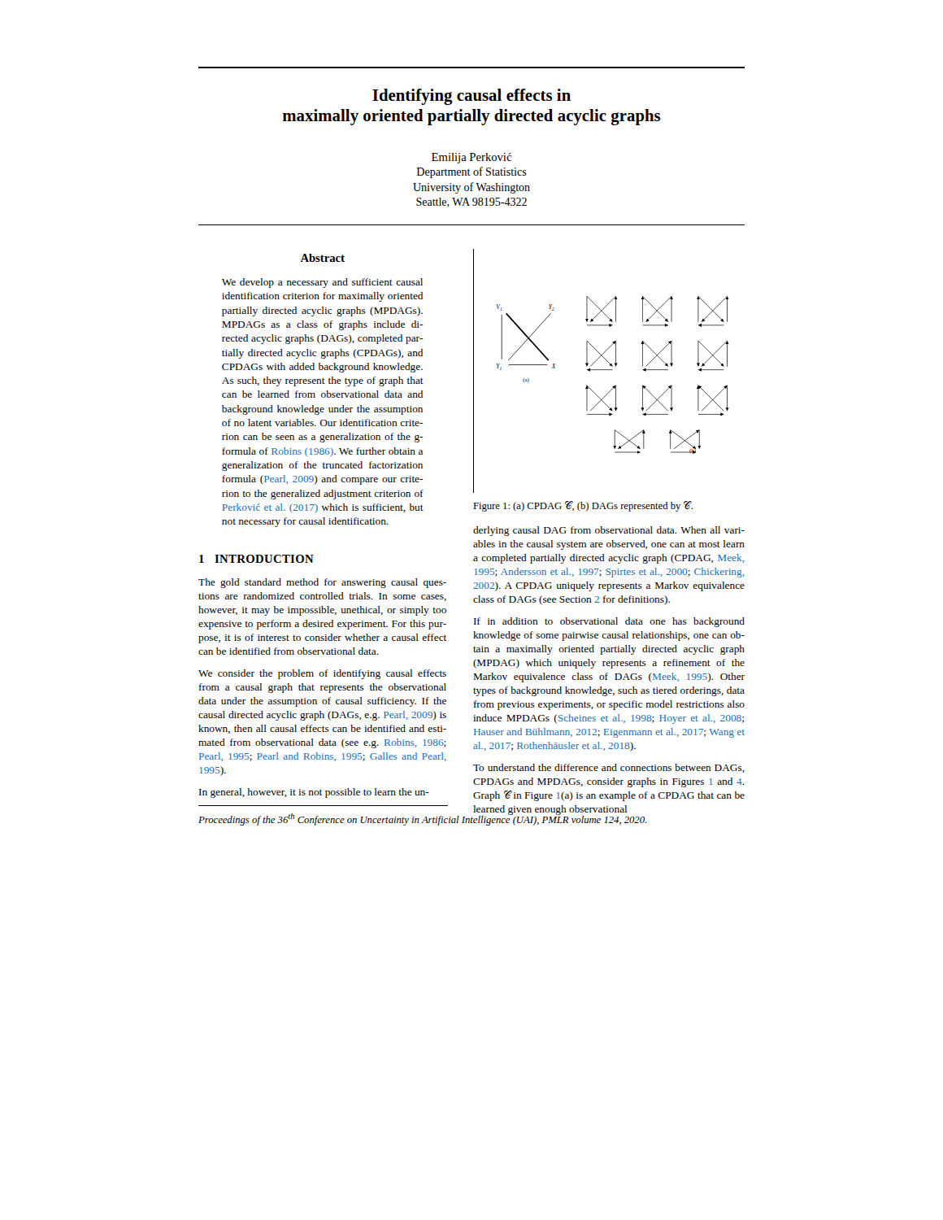Identifying causal effects in
maximally oriented partially directed acyclic graphs
Emilija Perković
Department of Statistics
University of Washington
Seattle, WA 98195-4322
Abstract
We develop a necessary and sufficient causal identification criterion for maximally oriented partially directed acyclic graphs (MPDAGs). MPDAGs as a class of graphs include directed acyclic graphs (DAGs), completed partially directed acyclic graphs (CPDAGs), and CPDAGs with added background knowledge. As such, they represent the type of graph that can be learned from observational data and background knowledge under the assumption of no latent variables. Our identification criterion can be seen as a generalization of the g-formula of Robins (1986). We further obtain a generalization of the truncated factorization formula (Pearl, 2009) and compare our criterion to the generalized adjustment criterion of Perković et al. (2017) which is sufficient, but not necessary for causal identification.
1 INTRODUCTION
The gold standard method for answering causal questions are randomized controlled trials. In some cases, however, it may be impossible, unethical, or simply too expensive to perform a desired experiment. For this purpose, it is of interest to consider whether a causal effect can be identified from observational data.
We consider the problem of identifying causal effects from a causal graph that represents the observational data under the assumption of causal sufficiency. If the causal directed acyclic graph (DAGs, e.g. Pearl, 2009) is known, then all causal effects can be identified and estimated from observational data (see e.g. Robins, 1986; Pearl, 1995; Pearl and Robins, 1995; Galles and Pearl, 1995).
In general, however, it is not possible to learn the un-
V1 Y2 Y1 X (a) (b)
Figure 1: (a) CPDAG 𝒞, (b) DAGs represented by 𝒞.
derlying causal DAG from observational data. When all variables in the causal system are observed, one can at most learn a completed partially directed acyclic graph (CPDAG, Meek, 1995; Andersson et al., 1997; Spirtes et al., 2000; Chickering, 2002). A CPDAG uniquely represents a Markov equivalence class of DAGs (see Section 2 for definitions).
If in addition to observational data one has background knowledge of some pairwise causal relationships, one can obtain a maximally oriented partially directed acyclic graph (MPDAG) which uniquely represents a refinement of the Markov equivalence class of DAGs (Meek, 1995). Other types of background knowledge, such as tiered orderings, data from previous experiments, or specific model restrictions also induce MPDAGs (Scheines et al., 1998; Hoyer et al., 2008; Hauser and Bühlmann, 2012; Eigenmann et al., 2017; Wang et al., 2017; Rothenhäusler et al., 2018).
To understand the difference and connections between DAGs, CPDAGs and MPDAGs, consider graphs in Figures 1 and 4. Graph 𝒞 in Figure 1(a) is an example of a CPDAG that can be learned given enough observational
Proceedings of the 36th Conference on Uncertainty in Artificial Intelligence (UAI), PMLR volume 124, 2020.